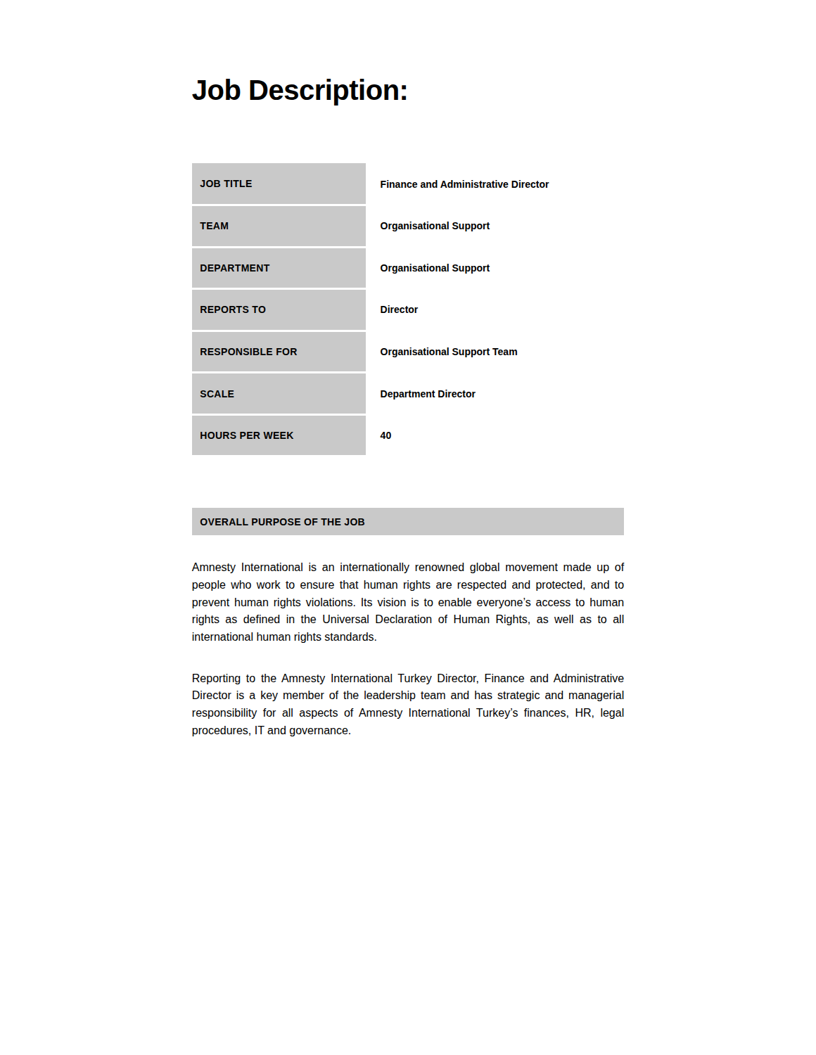Job Description:
| JOB TITLE | Finance and Administrative Director |
| TEAM | Organisational Support |
| DEPARTMENT | Organisational Support |
| REPORTS TO | Director |
| RESPONSIBLE FOR | Organisational Support Team |
| SCALE | Department Director |
| HOURS PER WEEK | 40 |
OVERALL PURPOSE OF THE JOB
Amnesty International is an internationally renowned global movement made up of people who work to ensure that human rights are respected and protected, and to prevent human rights violations. Its vision is to enable everyone’s access to human rights as defined in the Universal Declaration of Human Rights, as well as to all international human rights standards.
Reporting to the Amnesty International Turkey Director, Finance and Administrative Director is a key member of the leadership team and has strategic and managerial responsibility for all aspects of Amnesty International Turkey’s finances, HR, legal procedures, IT and governance.